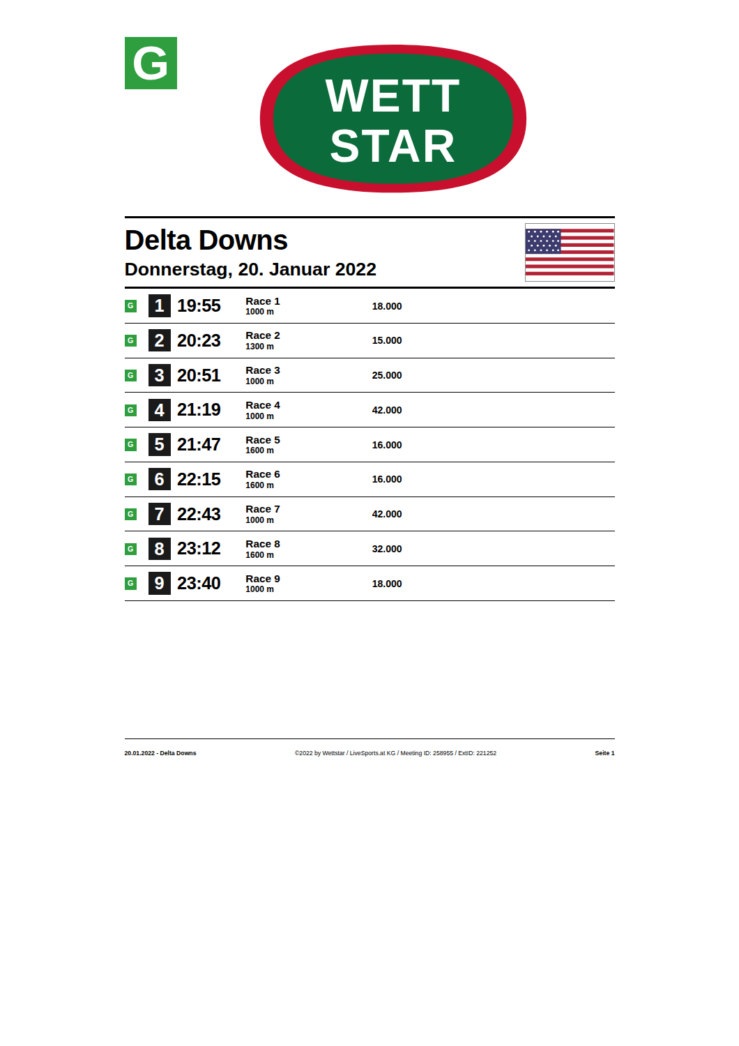G
WETT STAR
Delta Downs
Donnerstag, 20. Januar 2022
| G | 1 | 19:55 | Race 1 1000 m | 18.000 |
| G | 2 | 20:23 | Race 2 1300 m | 15.000 |
| G | 3 | 20:51 | Race 3 1000 m | 25.000 |
| G | 4 | 21:19 | Race 4 1000 m | 42.000 |
| G | 5 | 21:47 | Race 5 1600 m | 16.000 |
| G | 6 | 22:15 | Race 6 1600 m | 16.000 |
| G | 7 | 22:43 | Race 7 1000 m | 42.000 |
| G | 8 | 23:12 | Race 8 1600 m | 32.000 |
| G | 9 | 23:40 | Race 9 1000 m | 18.000 |
20.01.2022 - Delta Downs
©2022 by Wettstar / LiveSports.at KG / Meeting ID: 258955 / ExtID: 221252
Seite 1